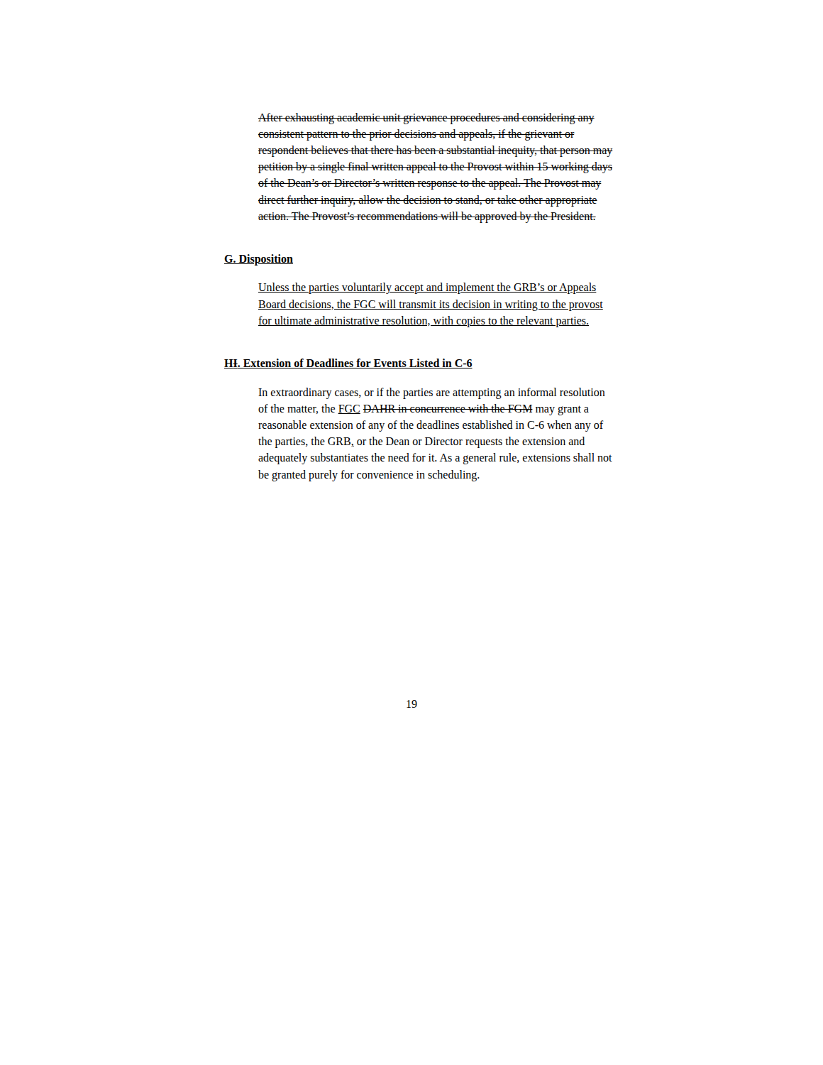After exhausting academic unit grievance procedures and considering any consistent pattern to the prior decisions and appeals, if the grievant or respondent believes that there has been a substantial inequity, that person may petition by a single final written appeal to the Provost within 15 working days of the Dean’s or Director’s written response to the appeal. The Provost may direct further inquiry, allow the decision to stand, or take other appropriate action. The Provost’s recommendations will be approved by the President.
G. Disposition
Unless the parties voluntarily accept and implement the GRB’s or Appeals Board decisions, the FGC will transmit its decision in writing to the provost for ultimate administrative resolution, with copies to the relevant parties.
HI. Extension of Deadlines for Events Listed in C-6
In extraordinary cases, or if the parties are attempting an informal resolution of the matter, the FGC DAHR in concurrence with the FGM may grant a reasonable extension of any of the deadlines established in C-6 when any of the parties, the GRB, or the Dean or Director requests the extension and adequately substantiates the need for it. As a general rule, extensions shall not be granted purely for convenience in scheduling.
19